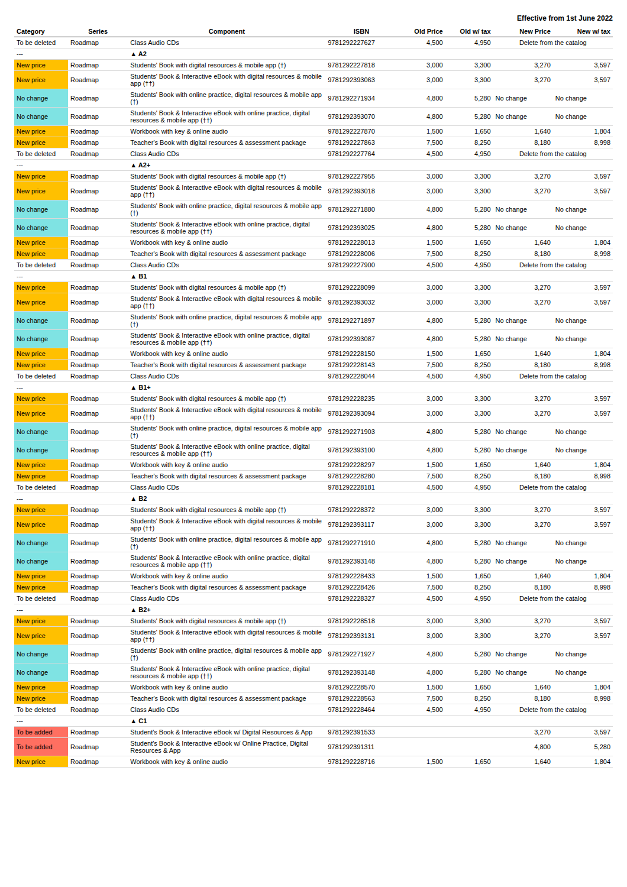Effective from 1st June 2022
| Category | Series | Component | ISBN | Old Price | Old w/ tax | New Price | New w/ tax |
| --- | --- | --- | --- | --- | --- | --- | --- |
| To be deleted | Roadmap | Class Audio CDs | 9781292227627 | 4,500 | 4,950 | Delete from the catalog |
| --- | | ▲ A2 | | | | | |
| New price | Roadmap | Students' Book with digital resources & mobile app (†) | 9781292227818 | 3,000 | 3,300 | 3,270 | 3,597 |
| New price | Roadmap | Students' Book & Interactive eBook with digital resources & mobile app (††) | 9781292393063 | 3,000 | 3,300 | 3,270 | 3,597 |
| No change | Roadmap | Students' Book with online practice, digital resources & mobile app (†) | 9781292271934 | 4,800 | 5,280 | No change | No change |
| No change | Roadmap | Students' Book & Interactive eBook with online practice, digital resources & mobile app (††) | 9781292393070 | 4,800 | 5,280 | No change | No change |
| New price | Roadmap | Workbook with key & online audio | 9781292227870 | 1,500 | 1,650 | 1,640 | 1,804 |
| New price | Roadmap | Teacher's Book with digital resources & assessment package | 9781292227863 | 7,500 | 8,250 | 8,180 | 8,998 |
| To be deleted | Roadmap | Class Audio CDs | 9781292227764 | 4,500 | 4,950 | Delete from the catalog |
| --- | | ▲ A2+ | | | | | |
| New price | Roadmap | Students' Book with digital resources & mobile app (†) | 9781292227955 | 3,000 | 3,300 | 3,270 | 3,597 |
| New price | Roadmap | Students' Book & Interactive eBook with digital resources & mobile app (††) | 9781292393018 | 3,000 | 3,300 | 3,270 | 3,597 |
| No change | Roadmap | Students' Book with online practice, digital resources & mobile app (†) | 9781292271880 | 4,800 | 5,280 | No change | No change |
| No change | Roadmap | Students' Book & Interactive eBook with online practice, digital resources & mobile app (††) | 9781292393025 | 4,800 | 5,280 | No change | No change |
| New price | Roadmap | Workbook with key & online audio | 9781292228013 | 1,500 | 1,650 | 1,640 | 1,804 |
| New price | Roadmap | Teacher's Book with digital resources & assessment package | 9781292228006 | 7,500 | 8,250 | 8,180 | 8,998 |
| To be deleted | Roadmap | Class Audio CDs | 9781292227900 | 4,500 | 4,950 | Delete from the catalog |
| --- | | ▲ B1 | | | | | |
| New price | Roadmap | Students' Book with digital resources & mobile app (†) | 9781292228099 | 3,000 | 3,300 | 3,270 | 3,597 |
| New price | Roadmap | Students' Book & Interactive eBook with digital resources & mobile app (††) | 9781292393032 | 3,000 | 3,300 | 3,270 | 3,597 |
| No change | Roadmap | Students' Book with online practice, digital resources & mobile app (†) | 9781292271897 | 4,800 | 5,280 | No change | No change |
| No change | Roadmap | Students' Book & Interactive eBook with online practice, digital resources & mobile app (††) | 9781292393087 | 4,800 | 5,280 | No change | No change |
| New price | Roadmap | Workbook with key & online audio | 9781292228150 | 1,500 | 1,650 | 1,640 | 1,804 |
| New price | Roadmap | Teacher's Book with digital resources & assessment package | 9781292228143 | 7,500 | 8,250 | 8,180 | 8,998 |
| To be deleted | Roadmap | Class Audio CDs | 9781292228044 | 4,500 | 4,950 | Delete from the catalog |
| --- | | ▲ B1+ | | | | | |
| New price | Roadmap | Students' Book with digital resources & mobile app (†) | 9781292228235 | 3,000 | 3,300 | 3,270 | 3,597 |
| New price | Roadmap | Students' Book & Interactive eBook with digital resources & mobile app (††) | 9781292393094 | 3,000 | 3,300 | 3,270 | 3,597 |
| No change | Roadmap | Students' Book with online practice, digital resources & mobile app (†) | 9781292271903 | 4,800 | 5,280 | No change | No change |
| No change | Roadmap | Students' Book & Interactive eBook with online practice, digital resources & mobile app (††) | 9781292393100 | 4,800 | 5,280 | No change | No change |
| New price | Roadmap | Workbook with key & online audio | 9781292228297 | 1,500 | 1,650 | 1,640 | 1,804 |
| New price | Roadmap | Teacher's Book with digital resources & assessment package | 9781292228280 | 7,500 | 8,250 | 8,180 | 8,998 |
| To be deleted | Roadmap | Class Audio CDs | 9781292228181 | 4,500 | 4,950 | Delete from the catalog |
| --- | | ▲ B2 | | | | | |
| New price | Roadmap | Students' Book with digital resources & mobile app (†) | 9781292228372 | 3,000 | 3,300 | 3,270 | 3,597 |
| New price | Roadmap | Students' Book & Interactive eBook with digital resources & mobile app (††) | 9781292393117 | 3,000 | 3,300 | 3,270 | 3,597 |
| No change | Roadmap | Students' Book with online practice, digital resources & mobile app (†) | 9781292271910 | 4,800 | 5,280 | No change | No change |
| No change | Roadmap | Students' Book & Interactive eBook with online practice, digital resources & mobile app (††) | 9781292393148 | 4,800 | 5,280 | No change | No change |
| New price | Roadmap | Workbook with key & online audio | 9781292228433 | 1,500 | 1,650 | 1,640 | 1,804 |
| New price | Roadmap | Teacher's Book with digital resources & assessment package | 9781292228426 | 7,500 | 8,250 | 8,180 | 8,998 |
| To be deleted | Roadmap | Class Audio CDs | 9781292228327 | 4,500 | 4,950 | Delete from the catalog |
| --- | | ▲ B2+ | | | | | |
| New price | Roadmap | Students' Book with digital resources & mobile app (†) | 9781292228518 | 3,000 | 3,300 | 3,270 | 3,597 |
| New price | Roadmap | Students' Book & Interactive eBook with digital resources & mobile app (††) | 9781292393131 | 3,000 | 3,300 | 3,270 | 3,597 |
| No change | Roadmap | Students' Book with online practice, digital resources & mobile app (†) | 9781292271927 | 4,800 | 5,280 | No change | No change |
| No change | Roadmap | Students' Book & Interactive eBook with online practice, digital resources & mobile app (††) | 9781292393148 | 4,800 | 5,280 | No change | No change |
| New price | Roadmap | Workbook with key & online audio | 9781292228570 | 1,500 | 1,650 | 1,640 | 1,804 |
| New price | Roadmap | Teacher's Book with digital resources & assessment package | 9781292228563 | 7,500 | 8,250 | 8,180 | 8,998 |
| To be deleted | Roadmap | Class Audio CDs | 9781292228464 | 4,500 | 4,950 | Delete from the catalog |
| --- | | ▲ C1 | | | | | |
| To be added | Roadmap | Student's Book & Interactive eBook w/ Digital Resources & App | 9781292391533 | | | 3,270 | 3,597 |
| To be added | Roadmap | Student's Book & Interactive eBook w/ Online Practice, Digital Resources & App | 9781292391311 | | | 4,800 | 5,280 |
| New price | Roadmap | Workbook with key & online audio | 9781292228716 | 1,500 | 1,650 | 1,640 | 1,804 |